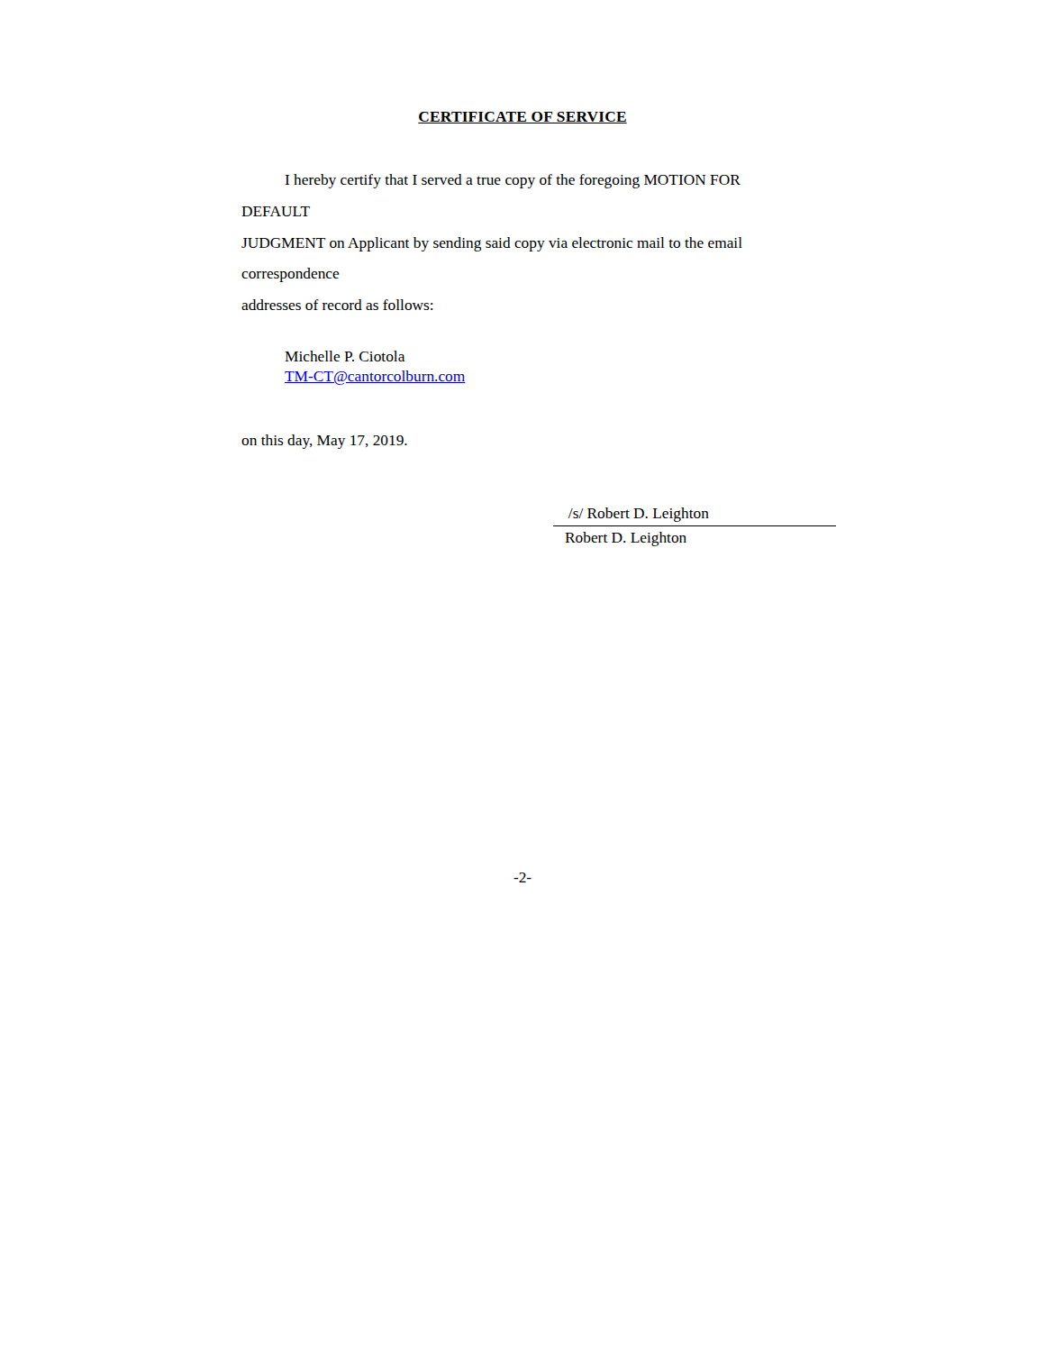CERTIFICATE OF SERVICE
I hereby certify that I served a true copy of the foregoing MOTION FOR DEFAULT
JUDGMENT on Applicant by sending said copy via electronic mail to the email correspondence
addresses of record as follows:
Michelle P. Ciotola
TM-CT@cantorcolburn.com
on this day, May 17, 2019.
/s/ Robert D. Leighton Robert D. Leighton
-2-